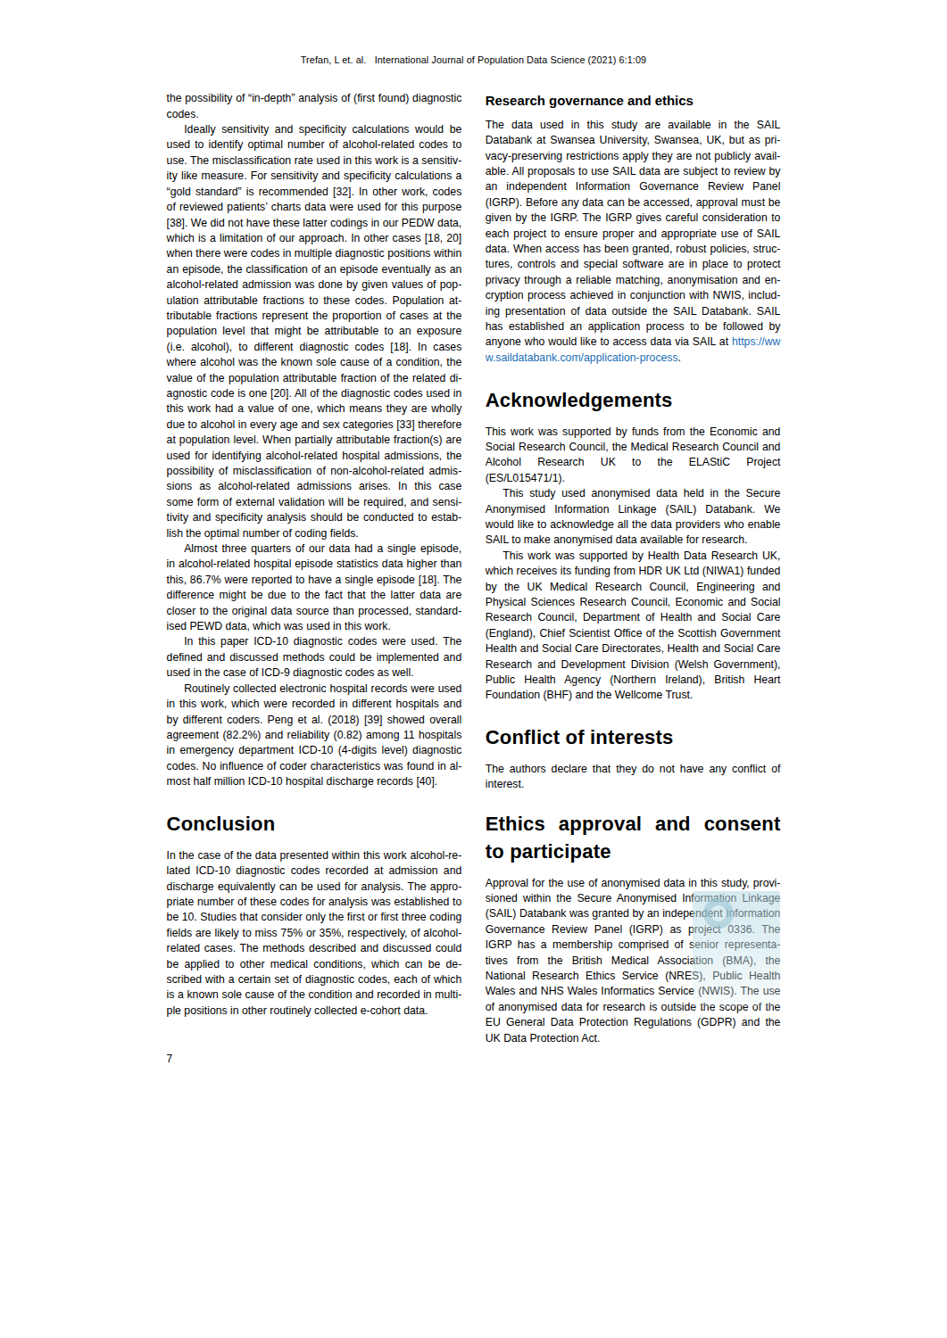Trefan, L et. al. International Journal of Population Data Science (2021) 6:1:09
the possibility of “in-depth” analysis of (first found) diagnostic codes.
Ideally sensitivity and specificity calculations would be used to identify optimal number of alcohol-related codes to use. The misclassification rate used in this work is a sensitivity like measure. For sensitivity and specificity calculations a “gold standard” is recommended [32]. In other work, codes of reviewed patients’ charts data were used for this purpose [38]. We did not have these latter codings in our PEDW data, which is a limitation of our approach. In other cases [18, 20] when there were codes in multiple diagnostic positions within an episode, the classification of an episode eventually as an alcohol-related admission was done by given values of population attributable fractions to these codes. Population attributable fractions represent the proportion of cases at the population level that might be attributable to an exposure (i.e. alcohol), to different diagnostic codes [18]. In cases where alcohol was the known sole cause of a condition, the value of the population attributable fraction of the related diagnostic code is one [20]. All of the diagnostic codes used in this work had a value of one, which means they are wholly due to alcohol in every age and sex categories [33] therefore at population level. When partially attributable fraction(s) are used for identifying alcohol-related hospital admissions, the possibility of misclassification of non-alcohol-related admissions as alcohol-related admissions arises. In this case some form of external validation will be required, and sensitivity and specificity analysis should be conducted to establish the optimal number of coding fields.
Almost three quarters of our data had a single episode, in alcohol-related hospital episode statistics data higher than this, 86.7% were reported to have a single episode [18]. The difference might be due to the fact that the latter data are closer to the original data source than processed, standardised PEWD data, which was used in this work.
In this paper ICD-10 diagnostic codes were used. The defined and discussed methods could be implemented and used in the case of ICD-9 diagnostic codes as well.
Routinely collected electronic hospital records were used in this work, which were recorded in different hospitals and by different coders. Peng et al. (2018) [39] showed overall agreement (82.2%) and reliability (0.82) among 11 hospitals in emergency department ICD-10 (4-digits level) diagnostic codes. No influence of coder characteristics was found in almost half million ICD-10 hospital discharge records [40].
Conclusion
In the case of the data presented within this work alcohol-related ICD-10 diagnostic codes recorded at admission and discharge equivalently can be used for analysis. The appropriate number of these codes for analysis was established to be 10. Studies that consider only the first or first three coding fields are likely to miss 75% or 35%, respectively, of alcohol-related cases. The methods described and discussed could be applied to other medical conditions, which can be described with a certain set of diagnostic codes, each of which is a known sole cause of the condition and recorded in multiple positions in other routinely collected e-cohort data.
Research governance and ethics
The data used in this study are available in the SAIL Databank at Swansea University, Swansea, UK, but as privacy-preserving restrictions apply they are not publicly available. All proposals to use SAIL data are subject to review by an independent Information Governance Review Panel (IGRP). Before any data can be accessed, approval must be given by the IGRP. The IGRP gives careful consideration to each project to ensure proper and appropriate use of SAIL data. When access has been granted, robust policies, structures, controls and special software are in place to protect privacy through a reliable matching, anonymisation and encryption process achieved in conjunction with NWIS, including presentation of data outside the SAIL Databank. SAIL has established an application process to be followed by anyone who would like to access data via SAIL at https://www.saildatabank.com/application-process.
Acknowledgements
This work was supported by funds from the Economic and Social Research Council, the Medical Research Council and Alcohol Research UK to the ELAStiC Project (ES/L015471/1).
This study used anonymised data held in the Secure Anonymised Information Linkage (SAIL) Databank. We would like to acknowledge all the data providers who enable SAIL to make anonymised data available for research.
This work was supported by Health Data Research UK, which receives its funding from HDR UK Ltd (NIWA1) funded by the UK Medical Research Council, Engineering and Physical Sciences Research Council, Economic and Social Research Council, Department of Health and Social Care (England), Chief Scientist Office of the Scottish Government Health and Social Care Directorates, Health and Social Care Research and Development Division (Welsh Government), Public Health Agency (Northern Ireland), British Heart Foundation (BHF) and the Wellcome Trust.
Conflict of interests
The authors declare that they do not have any conflict of interest.
Ethics approval and consent to participate
Approval for the use of anonymised data in this study, provisioned within the Secure Anonymised Information Linkage (SAIL) Databank was granted by an independent Information Governance Review Panel (IGRP) as project 0336. The IGRP has a membership comprised of senior representatives from the British Medical Association (BMA), the National Research Ethics Service (NRES), Public Health Wales and NHS Wales Informatics Service (NWIS). The use of anonymised data for research is outside the scope of the EU General Data Protection Regulations (GDPR) and the UK Data Protection Act.
7